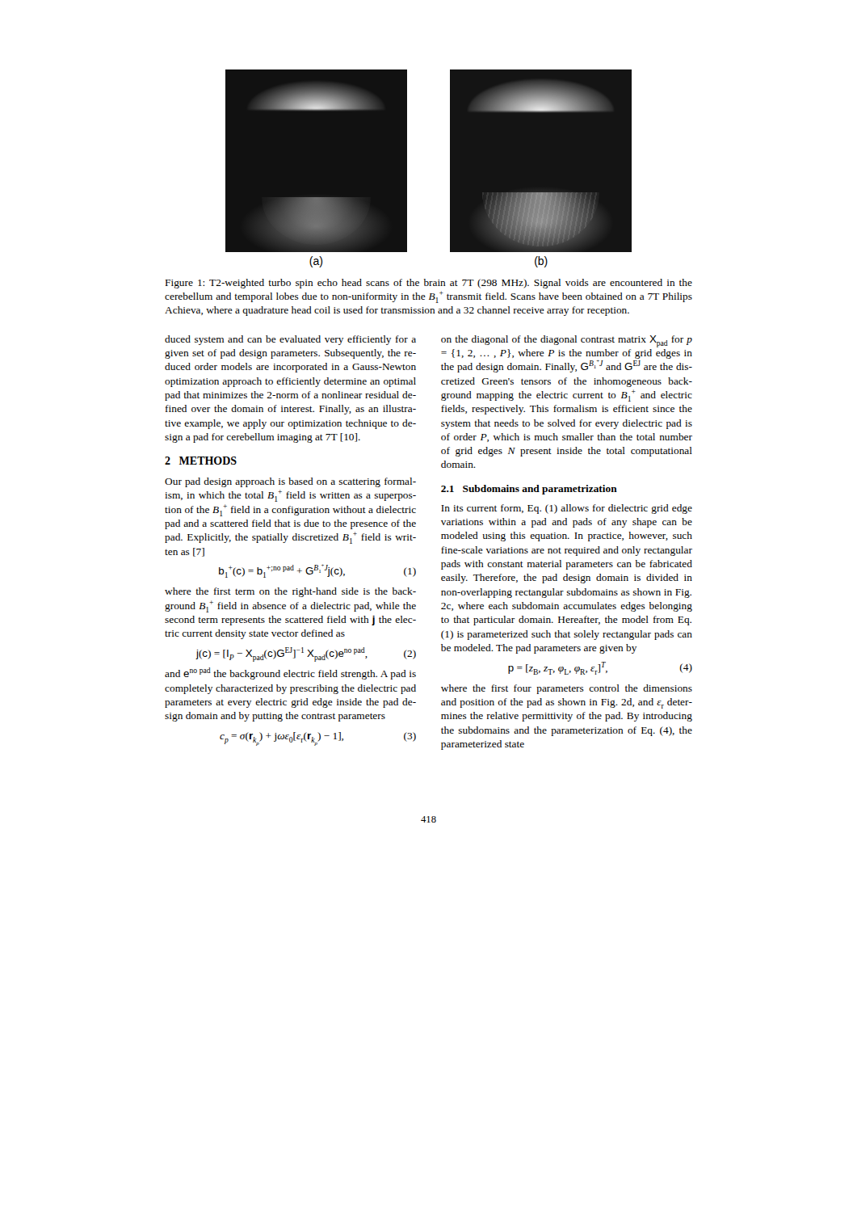(a) (b)
Figure 1: T2-weighted turbo spin echo head scans of the brain at 7T (298 MHz). Signal voids are encountered in the cerebellum and temporal lobes due to non-uniformity in the B1+ transmit field. Scans have been obtained on a 7T Philips Achieva, where a quadrature head coil is used for transmission and a 32 channel receive array for reception.
duced system and can be evaluated very efficiently for a given set of pad design parameters. Subsequently, the reduced order models are incorporated in a Gauss-Newton optimization approach to efficiently determine an optimal pad that minimizes the 2-norm of a nonlinear residual defined over the domain of interest. Finally, as an illustrative example, we apply our optimization technique to design a pad for cerebellum imaging at 7T [10].
2 METHODS
Our pad design approach is based on a scattering formalism, in which the total B1+ field is written as a superpostion of the B1+ field in a configuration without a dielectric pad and a scattered field that is due to the presence of the pad. Explicitly, the spatially discretized B1+ field is written as [7]
b1+(c) = b1+;no pad + GB1+Jj(c), (1)
where the first term on the right-hand side is the background B1+ field in absence of a dielectric pad, while the second term represents the scattered field with j the electric current density state vector defined as
j(c) = [IP − Xpad(c)GEJ]−1 Xpad(c)eno pad, (2)
and eno pad the background electric field strength. A pad is completely characterized by prescribing the dielectric pad parameters at every electric grid edge inside the pad design domain and by putting the contrast parameters
cp = σ(rkp) + jωε0[εr(rkp) − 1], (3)
on the diagonal of the diagonal contrast matrix Xpad for p = {1, 2, … , P}, where P is the number of grid edges in the pad design domain. Finally, GB1+J and GEJ are the discretized Green's tensors of the inhomogeneous background mapping the electric current to B1+ and electric fields, respectively. This formalism is efficient since the system that needs to be solved for every dielectric pad is of order P, which is much smaller than the total number of grid edges N present inside the total computational domain.
2.1 Subdomains and parametrization
In its current form, Eq. (1) allows for dielectric grid edge variations within a pad and pads of any shape can be modeled using this equation. In practice, however, such fine-scale variations are not required and only rectangular pads with constant material parameters can be fabricated easily. Therefore, the pad design domain is divided in non-overlapping rectangular subdomains as shown in Fig. 2c, where each subdomain accumulates edges belonging to that particular domain. Hereafter, the model from Eq. (1) is parameterized such that solely rectangular pads can be modeled. The pad parameters are given by
p = [zB, zT, φL, φR, εr]T, (4)
where the first four parameters control the dimensions and position of the pad as shown in Fig. 2d, and εr determines the relative permittivity of the pad. By introducing the subdomains and the parameterization of Eq. (4), the parameterized state
418